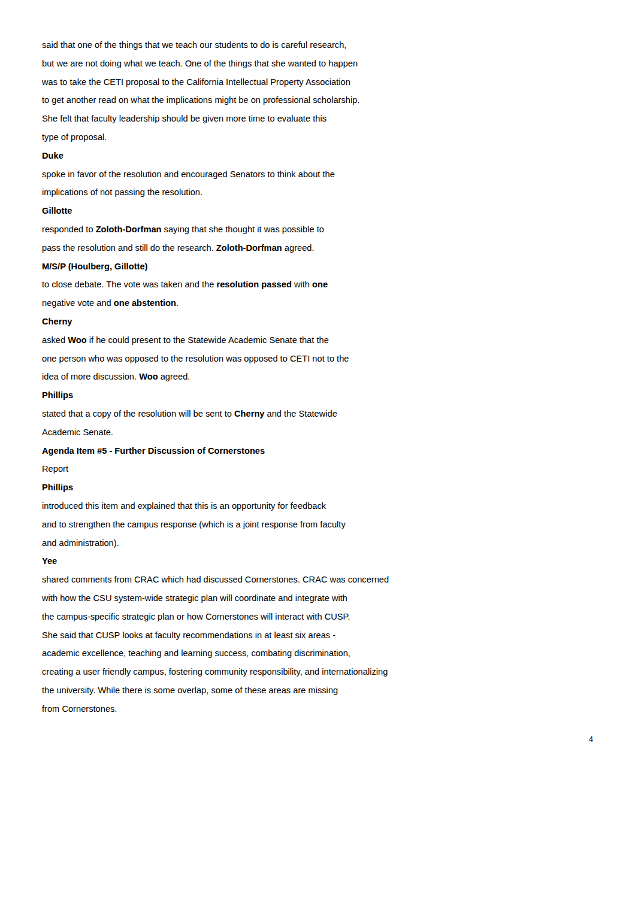said that one of the things that we teach our students to do is careful research,
but we are not doing what we teach. One of the things that she wanted to happen
was to take the CETI proposal to the California Intellectual Property Association
to get another read on what the implications might be on professional scholarship.
She felt that faculty leadership should be given more time to evaluate this
type of proposal.
Duke
spoke in favor of the resolution and encouraged Senators to think about the
implications of not passing the resolution.
Gillotte
responded to Zoloth-Dorfman saying that she thought it was possible to
pass the resolution and still do the research. Zoloth-Dorfman agreed.
M/S/P (Houlberg, Gillotte)
to close debate. The vote was taken and the resolution passed with one
negative vote and one abstention.
Cherny
asked Woo if he could present to the Statewide Academic Senate that the
one person who was opposed to the resolution was opposed to CETI not to the
idea of more discussion. Woo agreed.
Phillips
stated that a copy of the resolution will be sent to Cherny and the Statewide
Academic Senate.
Agenda Item #5 - Further Discussion of Cornerstones
Report
Phillips
introduced this item and explained that this is an opportunity for feedback
and to strengthen the campus response (which is a joint response from faculty
and administration).
Yee
shared comments from CRAC which had discussed Cornerstones. CRAC was concerned
with how the CSU system-wide strategic plan will coordinate and integrate with
the campus-specific strategic plan or how Cornerstones will interact with CUSP.
She said that CUSP looks at faculty recommendations in at least six areas -
academic excellence, teaching and learning success, combating discrimination,
creating a user friendly campus, fostering community responsibility, and internationalizing
the university. While there is some overlap, some of these areas are missing
from Cornerstones.
4